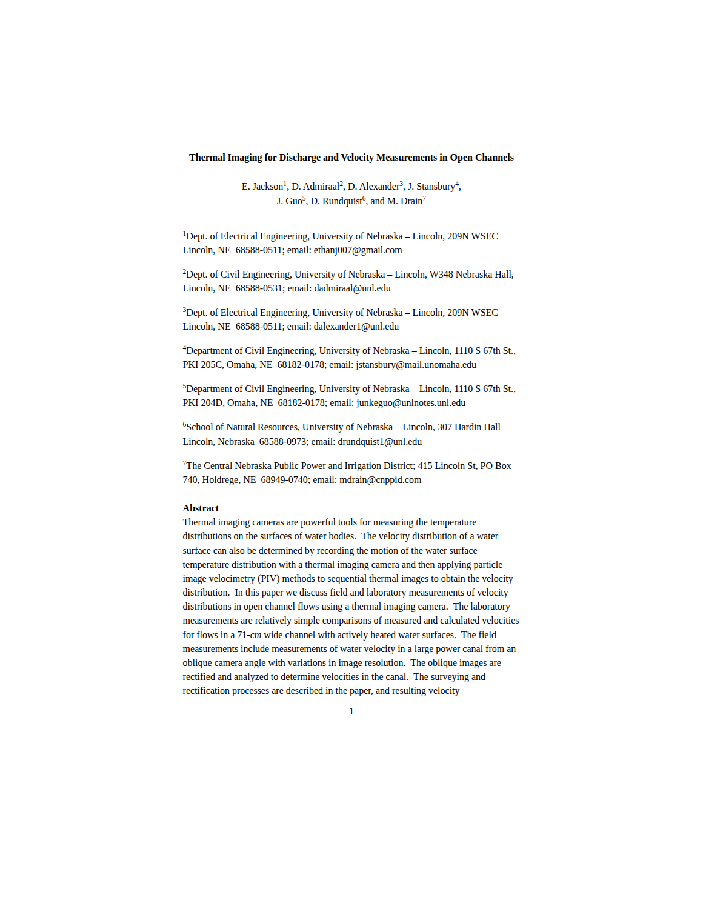Thermal Imaging for Discharge and Velocity Measurements in Open Channels
E. Jackson1, D. Admiraal2, D. Alexander3, J. Stansbury4,
J. Guo5, D. Rundquist6, and M. Drain7
1Dept. of Electrical Engineering, University of Nebraska – Lincoln, 209N WSEC Lincoln, NE 68588-0511; email: ethanj007@gmail.com
2Dept. of Civil Engineering, University of Nebraska – Lincoln, W348 Nebraska Hall, Lincoln, NE 68588-0531; email: dadmiraal@unl.edu
3Dept. of Electrical Engineering, University of Nebraska – Lincoln, 209N WSEC Lincoln, NE 68588-0511; email: dalexander1@unl.edu
4Department of Civil Engineering, University of Nebraska – Lincoln, 1110 S 67th St., PKI 205C, Omaha, NE 68182-0178; email: jstansbury@mail.unomaha.edu
5Department of Civil Engineering, University of Nebraska – Lincoln, 1110 S 67th St., PKI 204D, Omaha, NE 68182-0178; email: junkeguo@unlnotes.unl.edu
6School of Natural Resources, University of Nebraska – Lincoln, 307 Hardin Hall Lincoln, Nebraska 68588-0973; email: drundquist1@unl.edu
7The Central Nebraska Public Power and Irrigation District; 415 Lincoln St, PO Box 740, Holdrege, NE 68949-0740; email: mdrain@cnppid.com
Abstract
Thermal imaging cameras are powerful tools for measuring the temperature distributions on the surfaces of water bodies. The velocity distribution of a water surface can also be determined by recording the motion of the water surface temperature distribution with a thermal imaging camera and then applying particle image velocimetry (PIV) methods to sequential thermal images to obtain the velocity distribution. In this paper we discuss field and laboratory measurements of velocity distributions in open channel flows using a thermal imaging camera. The laboratory measurements are relatively simple comparisons of measured and calculated velocities for flows in a 71-cm wide channel with actively heated water surfaces. The field measurements include measurements of water velocity in a large power canal from an oblique camera angle with variations in image resolution. The oblique images are rectified and analyzed to determine velocities in the canal. The surveying and rectification processes are described in the paper, and resulting velocity
1